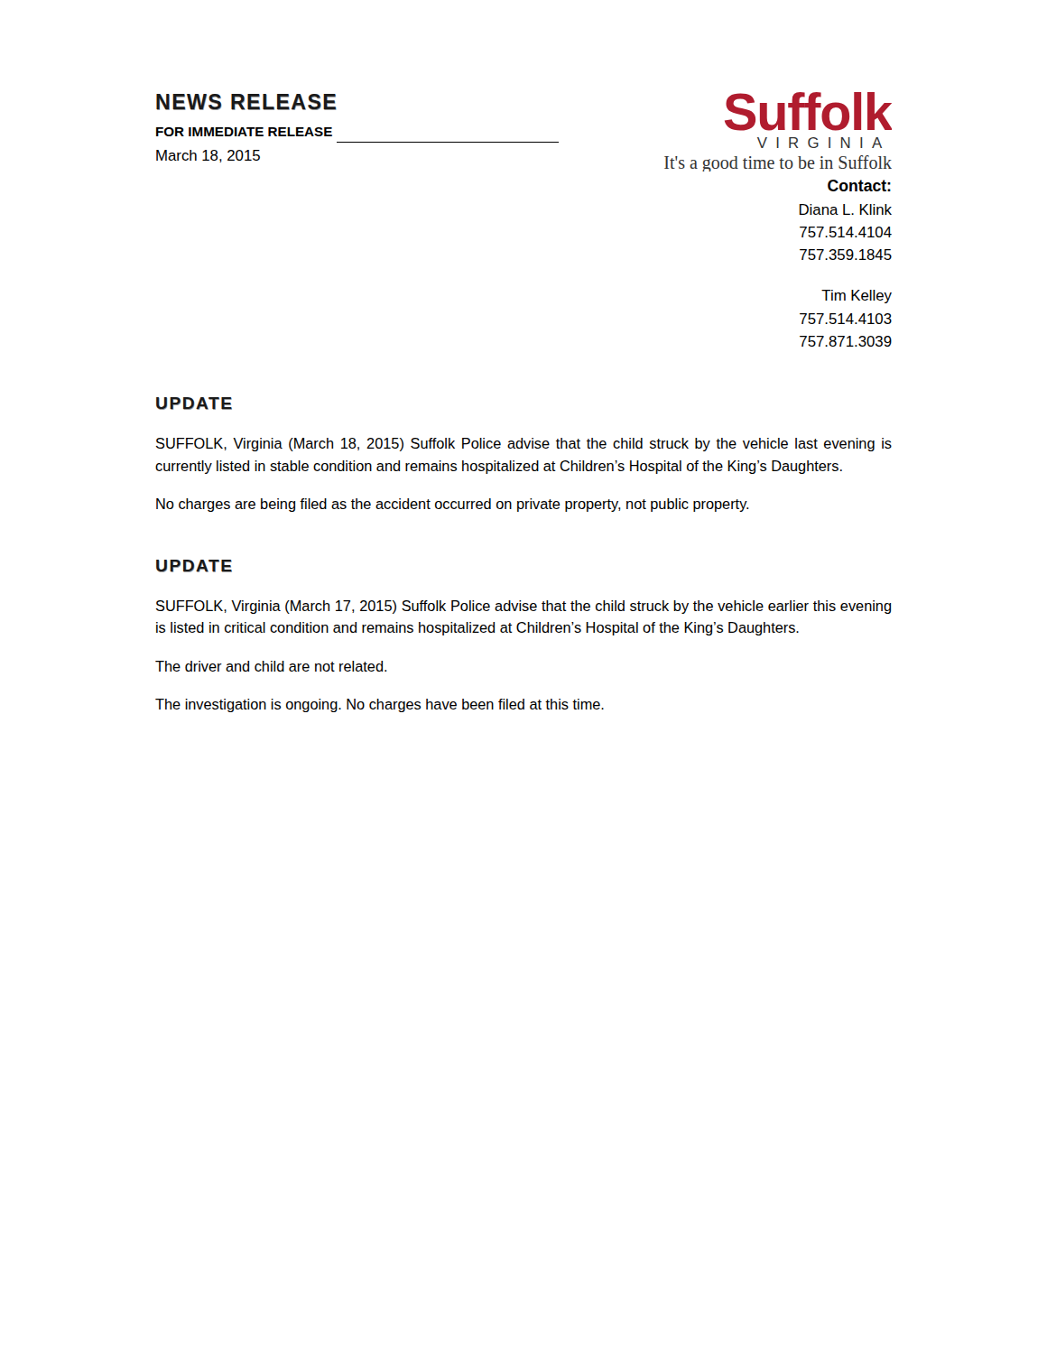Suffolk VIRGINIA It's a good time to be in Suffolk
NEWS RELEASE
FOR IMMEDIATE RELEASE
March 18, 2015
Contact:
Diana L. Klink
757.514.4104
757.359.1845
Tim Kelley
757.514.4103
757.871.3039
UPDATE
SUFFOLK, Virginia (March 18, 2015) Suffolk Police advise that the child struck by the vehicle last evening is currently listed in stable condition and remains hospitalized at Children’s Hospital of the King’s Daughters.
No charges are being filed as the accident occurred on private property, not public property.
UPDATE
SUFFOLK, Virginia (March 17, 2015) Suffolk Police advise that the child struck by the vehicle earlier this evening is listed in critical condition and remains hospitalized at Children’s Hospital of the King’s Daughters.
The driver and child are not related.
The investigation is ongoing. No charges have been filed at this time.